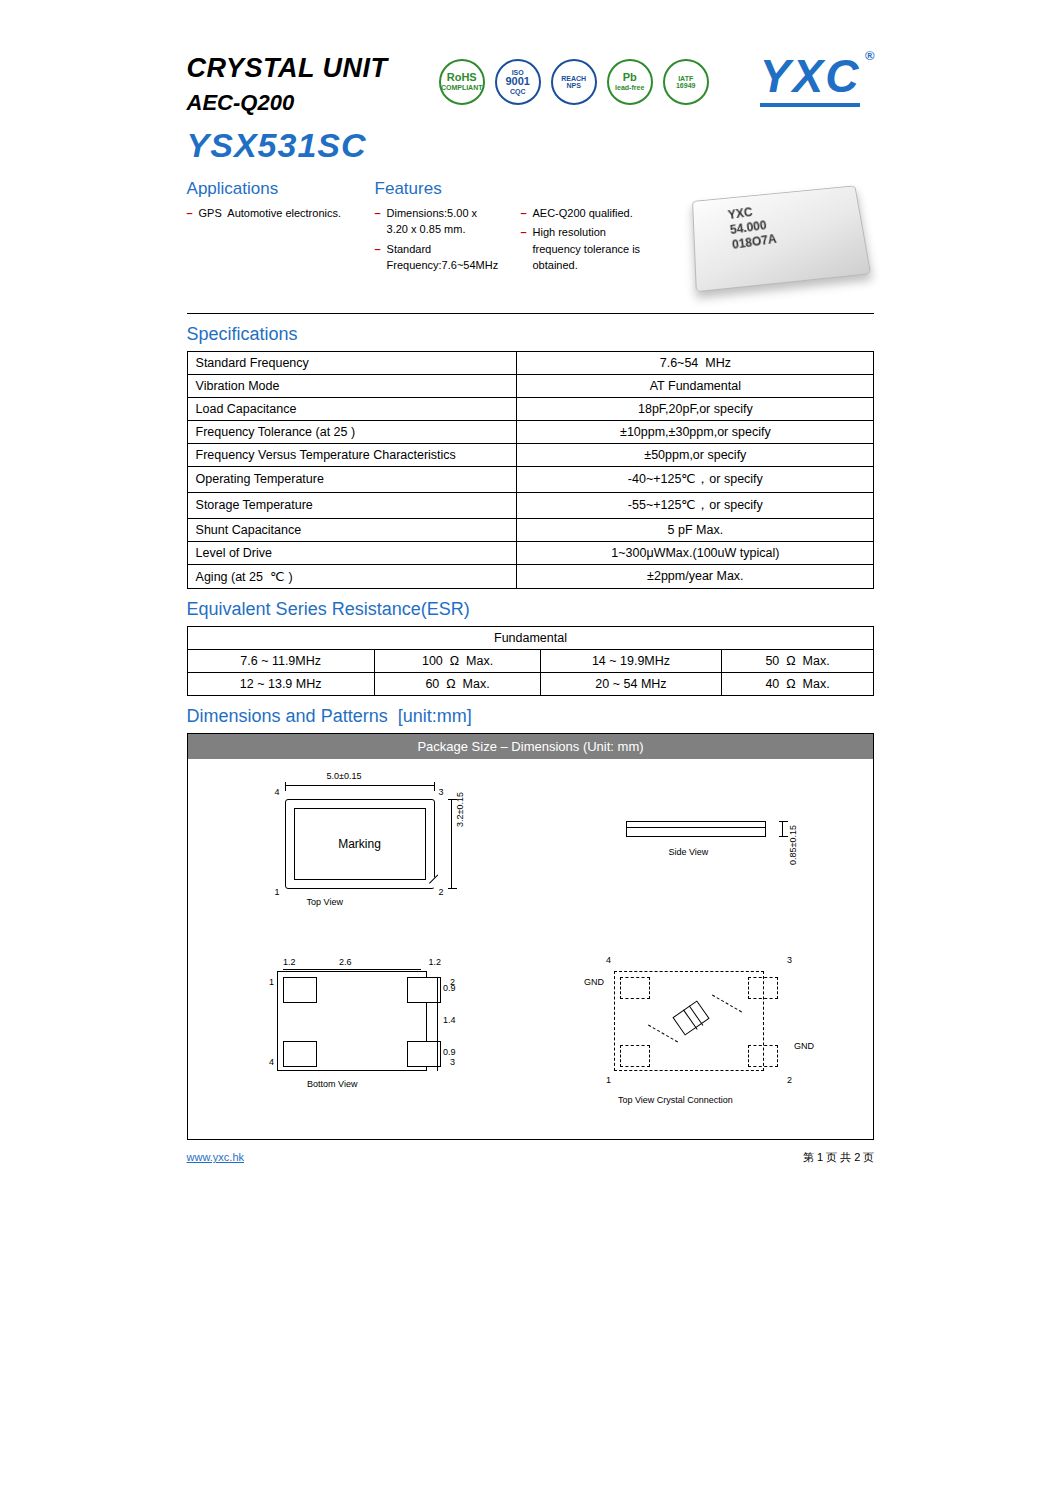CRYSTAL UNIT
AEC-Q200
YSX531SC
RoHS COMPLIANT
ISO 9001 CQC
REACH NPS
Pb lead-free
IATF 16949
YXC®
Applications
GPS Automotive electronics.
Features
Dimensions:5.00 x 3.20 x 0.85 mm.
Standard Frequency:7.6~54MHz
AEC-Q200 qualified.
High resolution frequency tolerance is obtained.
YXC
54.000
018O7A
Specifications
| Standard Frequency | 7.6~54 MHz |
| Vibration Mode | AT Fundamental |
| Load Capacitance | 18pF,20pF,or specify |
| Frequency Tolerance (at 25 ) | ±10ppm,±30ppm,or specify |
| Frequency Versus Temperature Characteristics | ±50ppm,or specify |
| Operating Temperature | -40~+125℃，or specify |
| Storage Temperature | -55~+125℃，or specify |
| Shunt Capacitance | 5 pF Max. |
| Level of Drive | 1~300μWMax.(100uW typical) |
| Aging (at 25 ℃ ) | ±2ppm/year Max. |
Equivalent Series Resistance(ESR)
| Fundamental |
| --- |
| 7.6 ~ 11.9MHz | 100 Ω Max. | 14 ~ 19.9MHz | 50 Ω Max. |
| 12 ~ 13.9 MHz | 60 Ω Max. | 20 ~ 54 MHz | 40 Ω Max. |
Dimensions and Patterns [unit:mm]
Package Size – Dimensions (Unit: mm)
5.0±0.15
Marking
3.2±0.15
1
2
3
4
Top View
0.85±0.15
Side View
1.2
2.6
1.2
1
2
3
4
0.9
1.4
0.9
Bottom View
1
2
3
4
GND
GND
Top View Crystal Connection
www.yxc.hk
第 1 页 共 2 页